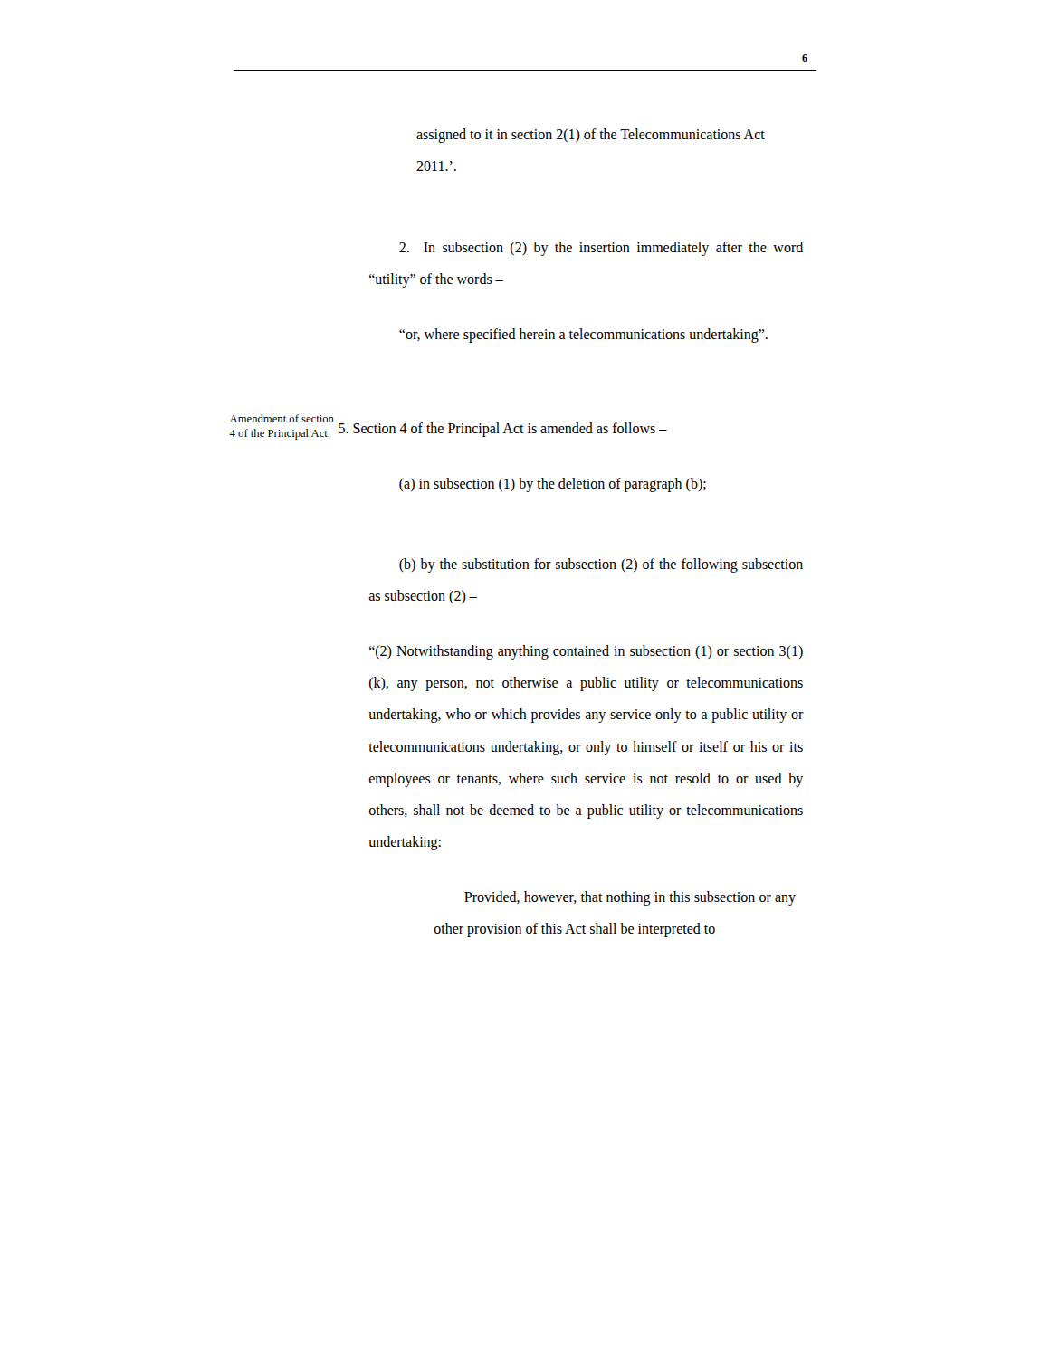6
assigned to it in section 2(1) of the Telecommunications Act 2011.’.
2. In subsection (2) by the insertion immediately after the word “utility” of the words –
“or, where specified herein a telecommunications undertaking”.
Amendment of section 4 of the Principal Act.
5. Section 4 of the Principal Act is amended as follows –
(a) in subsection (1) by the deletion of paragraph (b);
(b) by the substitution for subsection (2) of the following subsection as subsection (2) –
“(2) Notwithstanding anything contained in subsection (1) or section 3(1)(k), any person, not otherwise a public utility or telecommunications undertaking, who or which provides any service only to a public utility or telecommunications undertaking, or only to himself or itself or his or its employees or tenants, where such service is not resold to or used by others, shall not be deemed to be a public utility or telecommunications undertaking:
Provided, however, that nothing in this subsection or any other provision of this Act shall be interpreted to